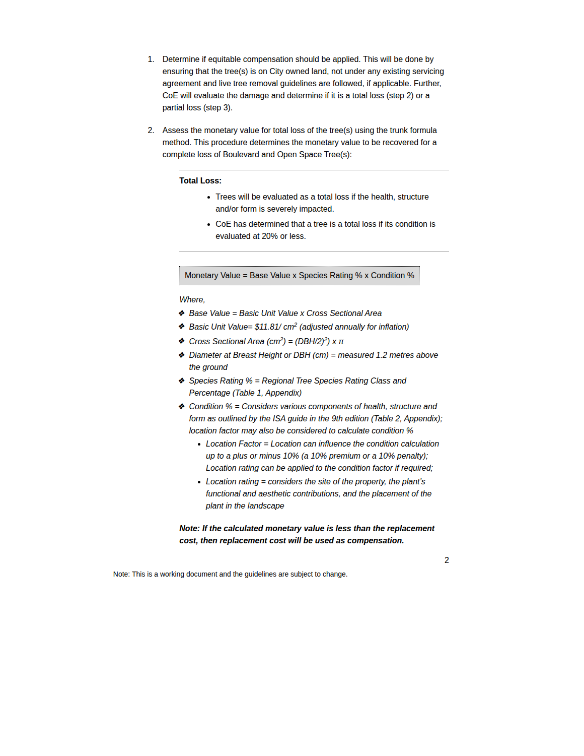Determine if equitable compensation should be applied. This will be done by ensuring that the tree(s) is on City owned land, not under any existing servicing agreement and live tree removal guidelines are followed, if applicable. Further, CoE will evaluate the damage and determine if it is a total loss (step 2) or a partial loss (step 3).
Assess the monetary value for total loss of the tree(s) using the trunk formula method. This procedure determines the monetary value to be recovered for a complete loss of Boulevard and Open Space Tree(s):
Total Loss:
Trees will be evaluated as a total loss if the health, structure and/or form is severely impacted.
CoE has determined that a tree is a total loss if its condition is evaluated at 20% or less.
Monetary Value = Base Value x Species Rating % x Condition %
Where,
Base Value = Basic Unit Value x Cross Sectional Area
Basic Unit Value= $11.81/ cm2 (adjusted annually for inflation)
Cross Sectional Area (cm2) = (DBH/2)2) x π
Diameter at Breast Height or DBH (cm) = measured 1.2 metres above the ground
Species Rating % = Regional Tree Species Rating Class and Percentage (Table 1, Appendix)
Condition % = Considers various components of health, structure and form as outlined by the ISA guide in the 9th edition (Table 2, Appendix); location factor may also be considered to calculate condition %
Location Factor = Location can influence the condition calculation up to a plus or minus 10% (a 10% premium or a 10% penalty); Location rating can be applied to the condition factor if required;
Location rating = considers the site of the property, the plant’s functional and aesthetic contributions, and the placement of the plant in the landscape
Note: If the calculated monetary value is less than the replacement cost, then replacement cost will be used as compensation.
2
Note: This is a working document and the guidelines are subject to change.